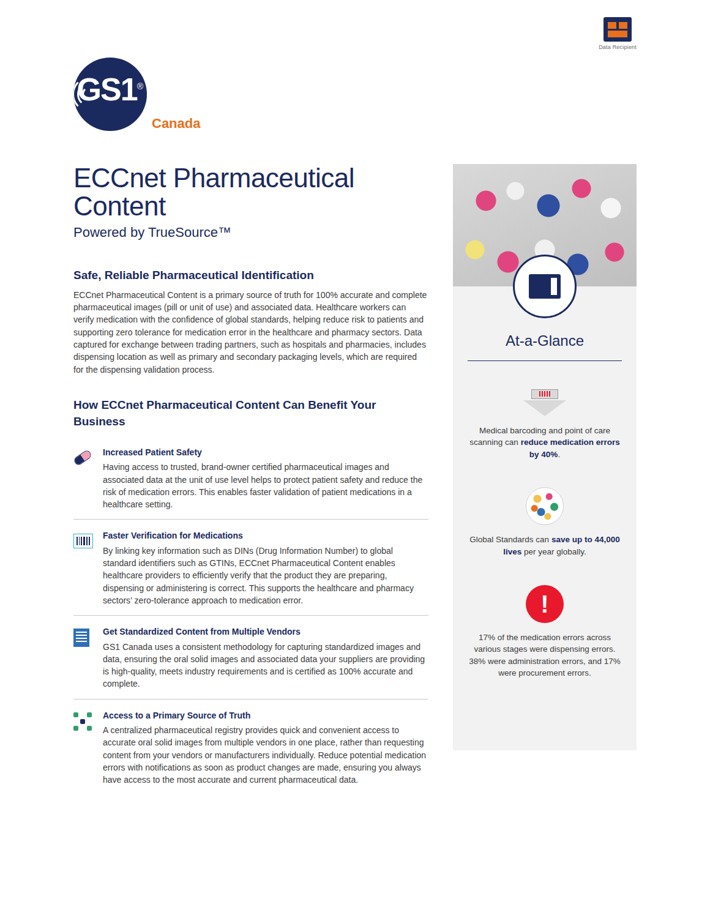Data Recipient
GS1®
Canada
ECCnet Pharmaceutical
Content
Powered by TrueSource™
Safe, Reliable Pharmaceutical Identification
ECCnet Pharmaceutical Content is a primary source of truth for 100% accurate and complete pharmaceutical images (pill or unit of use) and associated data. Healthcare workers can verify medication with the confidence of global standards, helping reduce risk to patients and supporting zero tolerance for medication error in the healthcare and pharmacy sectors. Data captured for exchange between trading partners, such as hospitals and pharmacies, includes dispensing location as well as primary and secondary packaging levels, which are required for the dispensing validation process.
How ECCnet Pharmaceutical Content Can Benefit Your Business
Increased Patient Safety
Having access to trusted, brand-owner certified pharmaceutical images and associated data at the unit of use level helps to protect patient safety and reduce the risk of medication errors. This enables faster validation of patient medications in a healthcare setting.
Faster Verification for Medications
By linking key information such as DINs (Drug Information Number) to global standard identifiers such as GTINs, ECCnet Pharmaceutical Content enables healthcare providers to efficiently verify that the product they are preparing, dispensing or administering is correct. This supports the healthcare and pharmacy sectors’ zero-tolerance approach to medication error.
Get Standardized Content from Multiple Vendors
GS1 Canada uses a consistent methodology for capturing standardized images and data, ensuring the oral solid images and associated data your suppliers are providing is high-quality, meets industry requirements and is certified as 100% accurate and complete.
Access to a Primary Source of Truth
A centralized pharmaceutical registry provides quick and convenient access to accurate oral solid images from multiple vendors in one place, rather than requesting content from your vendors or manufacturers individually. Reduce potential medication errors with notifications as soon as product changes are made, ensuring you always have access to the most accurate and current pharmaceutical data.
At-a-Glance
Medical barcoding and point of care scanning can reduce medication errors by 40%.
Global Standards can save up to 44,000 lives per year globally.
!
17% of the medication errors across various stages were dispensing errors. 38% were administration errors, and 17% were procurement errors.